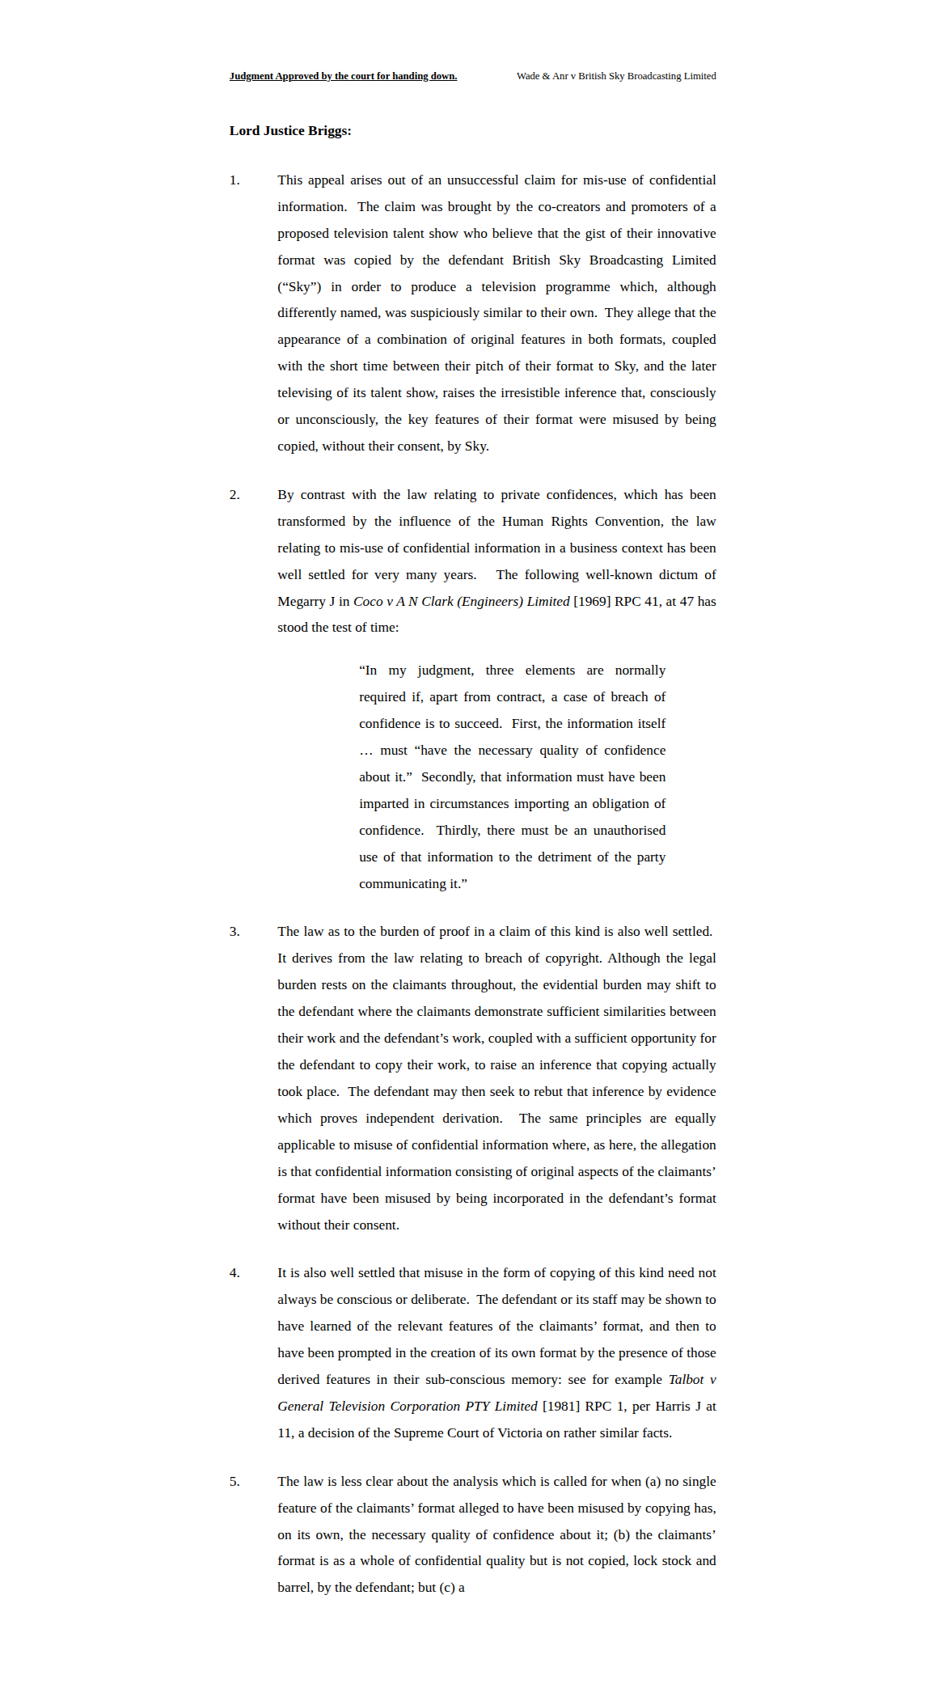Judgment Approved by the court for handing down. Wade & Anr v British Sky Broadcasting Limited
Lord Justice Briggs:
This appeal arises out of an unsuccessful claim for mis-use of confidential information. The claim was brought by the co-creators and promoters of a proposed television talent show who believe that the gist of their innovative format was copied by the defendant British Sky Broadcasting Limited (“Sky”) in order to produce a television programme which, although differently named, was suspiciously similar to their own. They allege that the appearance of a combination of original features in both formats, coupled with the short time between their pitch of their format to Sky, and the later televising of its talent show, raises the irresistible inference that, consciously or unconsciously, the key features of their format were misused by being copied, without their consent, by Sky.
By contrast with the law relating to private confidences, which has been transformed by the influence of the Human Rights Convention, the law relating to mis-use of confidential information in a business context has been well settled for very many years. The following well-known dictum of Megarry J in Coco v A N Clark (Engineers) Limited [1969] RPC 41, at 47 has stood the test of time:
“In my judgment, three elements are normally required if, apart from contract, a case of breach of confidence is to succeed. First, the information itself … must “have the necessary quality of confidence about it.” Secondly, that information must have been imparted in circumstances importing an obligation of confidence. Thirdly, there must be an unauthorised use of that information to the detriment of the party communicating it.”
The law as to the burden of proof in a claim of this kind is also well settled. It derives from the law relating to breach of copyright. Although the legal burden rests on the claimants throughout, the evidential burden may shift to the defendant where the claimants demonstrate sufficient similarities between their work and the defendant’s work, coupled with a sufficient opportunity for the defendant to copy their work, to raise an inference that copying actually took place. The defendant may then seek to rebut that inference by evidence which proves independent derivation. The same principles are equally applicable to misuse of confidential information where, as here, the allegation is that confidential information consisting of original aspects of the claimants’ format have been misused by being incorporated in the defendant’s format without their consent.
It is also well settled that misuse in the form of copying of this kind need not always be conscious or deliberate. The defendant or its staff may be shown to have learned of the relevant features of the claimants’ format, and then to have been prompted in the creation of its own format by the presence of those derived features in their sub-conscious memory: see for example Talbot v General Television Corporation PTY Limited [1981] RPC 1, per Harris J at 11, a decision of the Supreme Court of Victoria on rather similar facts.
The law is less clear about the analysis which is called for when (a) no single feature of the claimants’ format alleged to have been misused by copying has, on its own, the necessary quality of confidence about it; (b) the claimants’ format is as a whole of confidential quality but is not copied, lock stock and barrel, by the defendant; but (c) a